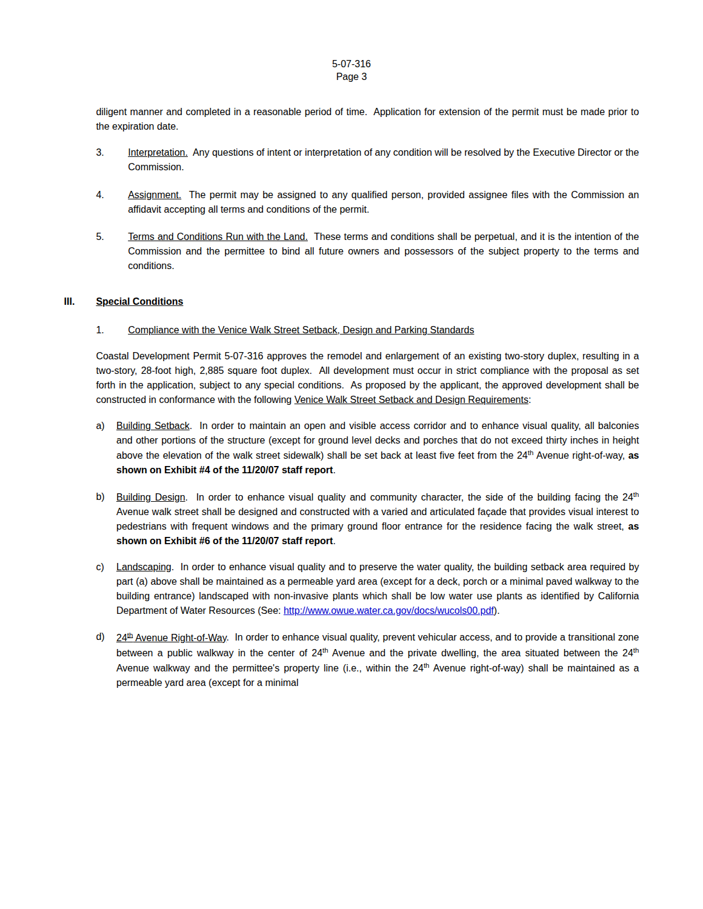5-07-316 Page 3
diligent manner and completed in a reasonable period of time. Application for extension of the permit must be made prior to the expiration date.
3. Interpretation. Any questions of intent or interpretation of any condition will be resolved by the Executive Director or the Commission.
4. Assignment. The permit may be assigned to any qualified person, provided assignee files with the Commission an affidavit accepting all terms and conditions of the permit.
5. Terms and Conditions Run with the Land. These terms and conditions shall be perpetual, and it is the intention of the Commission and the permittee to bind all future owners and possessors of the subject property to the terms and conditions.
III. Special Conditions
1. Compliance with the Venice Walk Street Setback, Design and Parking Standards
Coastal Development Permit 5-07-316 approves the remodel and enlargement of an existing two-story duplex, resulting in a two-story, 28-foot high, 2,885 square foot duplex. All development must occur in strict compliance with the proposal as set forth in the application, subject to any special conditions. As proposed by the applicant, the approved development shall be constructed in conformance with the following Venice Walk Street Setback and Design Requirements:
a) Building Setback. In order to maintain an open and visible access corridor and to enhance visual quality, all balconies and other portions of the structure (except for ground level decks and porches that do not exceed thirty inches in height above the elevation of the walk street sidewalk) shall be set back at least five feet from the 24th Avenue right-of-way, as shown on Exhibit #4 of the 11/20/07 staff report.
b) Building Design. In order to enhance visual quality and community character, the side of the building facing the 24th Avenue walk street shall be designed and constructed with a varied and articulated façade that provides visual interest to pedestrians with frequent windows and the primary ground floor entrance for the residence facing the walk street, as shown on Exhibit #6 of the 11/20/07 staff report.
c) Landscaping. In order to enhance visual quality and to preserve the water quality, the building setback area required by part (a) above shall be maintained as a permeable yard area (except for a deck, porch or a minimal paved walkway to the building entrance) landscaped with non-invasive plants which shall be low water use plants as identified by California Department of Water Resources (See: http://www.owue.water.ca.gov/docs/wucols00.pdf).
d) 24th Avenue Right-of-Way. In order to enhance visual quality, prevent vehicular access, and to provide a transitional zone between a public walkway in the center of 24th Avenue and the private dwelling, the area situated between the 24th Avenue walkway and the permittee's property line (i.e., within the 24th Avenue right-of-way) shall be maintained as a permeable yard area (except for a minimal